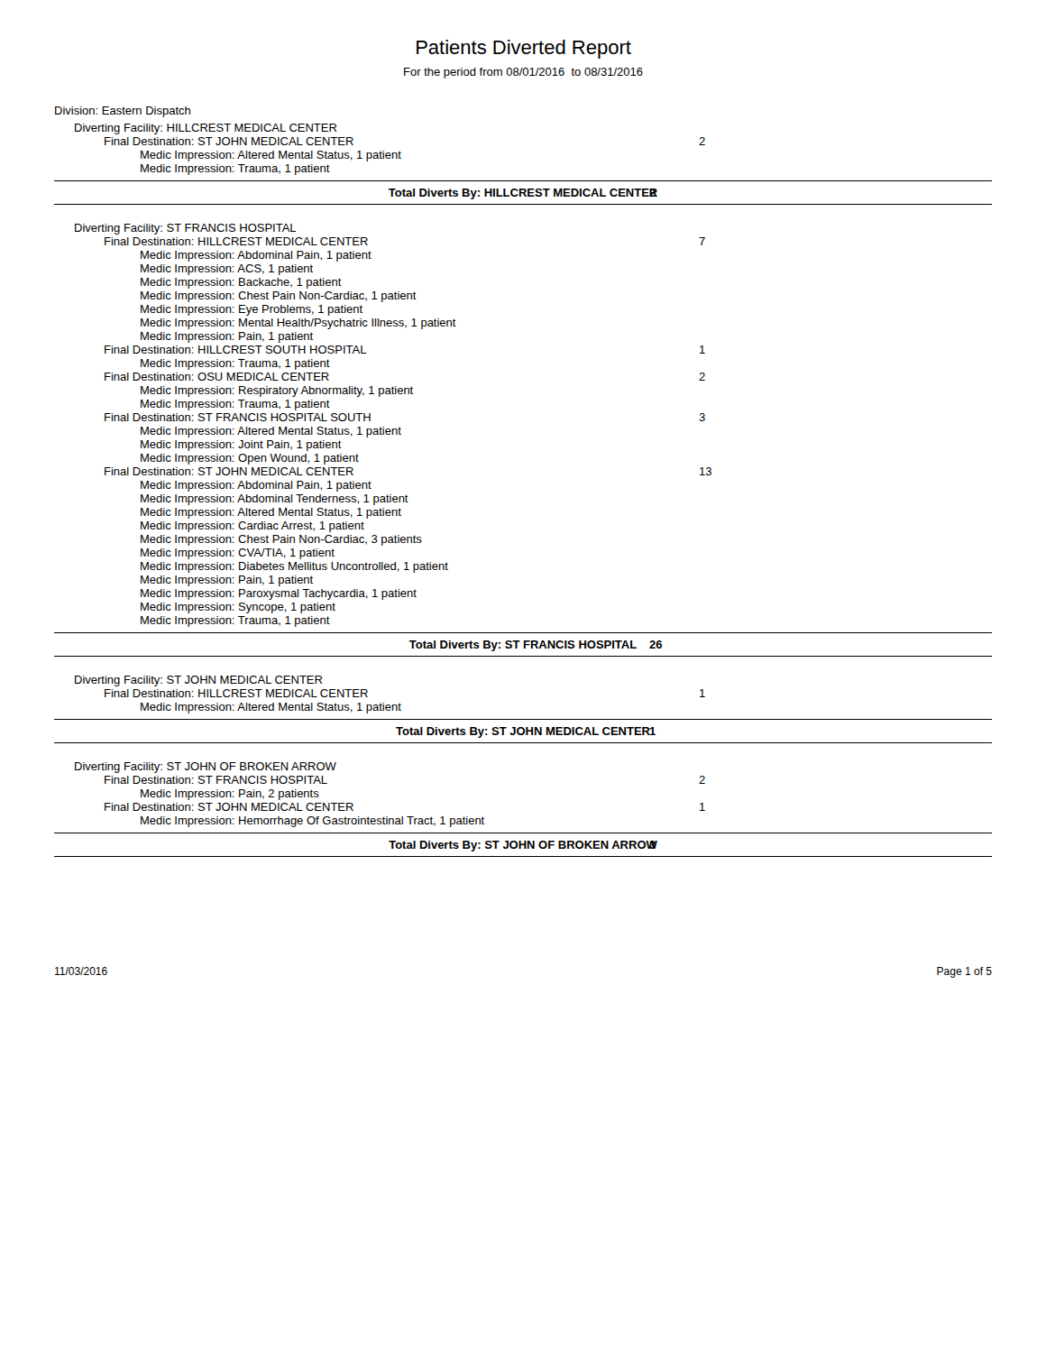Patients Diverted Report
For the period from 08/01/2016 to 08/31/2016
Division: Eastern Dispatch
Diverting Facility: HILLCREST MEDICAL CENTER
Final Destination: ST JOHN MEDICAL CENTER 2
Medic Impression: Altered Mental Status, 1 patient
Medic Impression: Trauma, 1 patient
Total Diverts By: HILLCREST MEDICAL CENTER 2
Diverting Facility: ST FRANCIS HOSPITAL
Final Destination: HILLCREST MEDICAL CENTER 7
Medic Impression: Abdominal Pain, 1 patient
Medic Impression: ACS, 1 patient
Medic Impression: Backache, 1 patient
Medic Impression: Chest Pain Non-Cardiac, 1 patient
Medic Impression: Eye Problems, 1 patient
Medic Impression: Mental Health/Psychatric Illness, 1 patient
Medic Impression: Pain, 1 patient
Final Destination: HILLCREST SOUTH HOSPITAL 1
Medic Impression: Trauma, 1 patient
Final Destination: OSU MEDICAL CENTER 2
Medic Impression: Respiratory Abnormality, 1 patient
Medic Impression: Trauma, 1 patient
Final Destination: ST FRANCIS HOSPITAL SOUTH 3
Medic Impression: Altered Mental Status, 1 patient
Medic Impression: Joint Pain, 1 patient
Medic Impression: Open Wound, 1 patient
Final Destination: ST JOHN MEDICAL CENTER 13
Medic Impression: Abdominal Pain, 1 patient
Medic Impression: Abdominal Tenderness, 1 patient
Medic Impression: Altered Mental Status, 1 patient
Medic Impression: Cardiac Arrest, 1 patient
Medic Impression: Chest Pain Non-Cardiac, 3 patients
Medic Impression: CVA/TIA, 1 patient
Medic Impression: Diabetes Mellitus Uncontrolled, 1 patient
Medic Impression: Pain, 1 patient
Medic Impression: Paroxysmal Tachycardia, 1 patient
Medic Impression: Syncope, 1 patient
Medic Impression: Trauma, 1 patient
Total Diverts By: ST FRANCIS HOSPITAL 26
Diverting Facility: ST JOHN MEDICAL CENTER
Final Destination: HILLCREST MEDICAL CENTER 1
Medic Impression: Altered Mental Status, 1 patient
Total Diverts By: ST JOHN MEDICAL CENTER 1
Diverting Facility: ST JOHN OF BROKEN ARROW
Final Destination: ST FRANCIS HOSPITAL 2
Medic Impression: Pain, 2 patients
Final Destination: ST JOHN MEDICAL CENTER 1
Medic Impression: Hemorrhage Of Gastrointestinal Tract, 1 patient
Total Diverts By: ST JOHN OF BROKEN ARROW 3
11/03/2016
Page 1 of 5